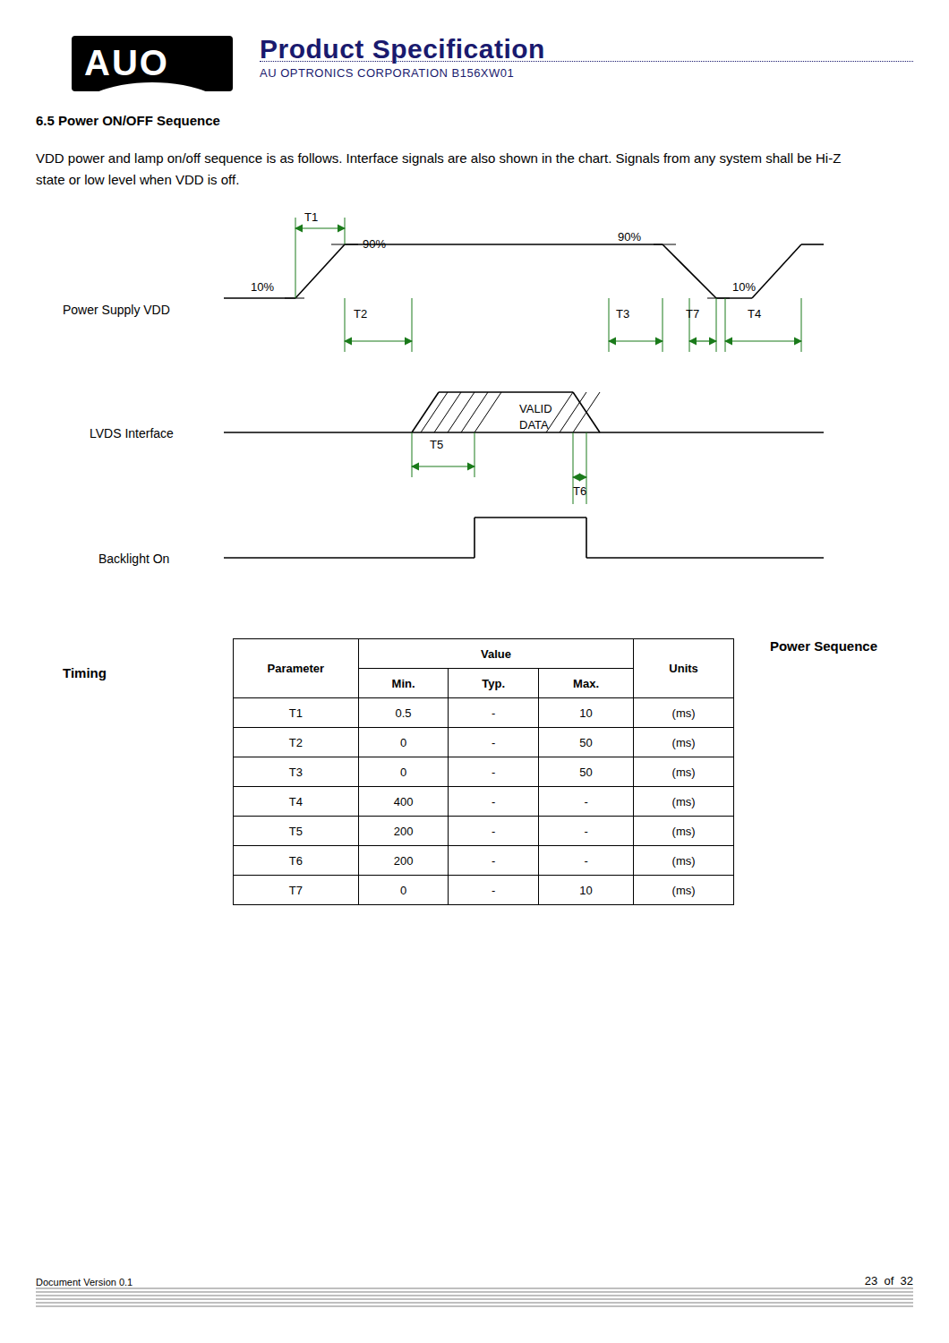AUO
Product Specification
AU OPTRONICS CORPORATION B156XW01
6.5 Power ON/OFF Sequence
VDD power and lamp on/off sequence is as follows. Interface signals are also shown in the chart. Signals from any system shall be Hi-Z state or low level when VDD is off.
90% 10% 90% 10% T1 Power Supply VDD T2 T3 T7 T4 VALID DATA LVDS Interface T5 T6 Backlight On
Timing
Power Sequence
| Parameter | Value | Units |
| --- | --- | --- |
| Min. | Typ. | Max. |
| T1 | 0.5 | - | 10 | (ms) |
| T2 | 0 | - | 50 | (ms) |
| T3 | 0 | - | 50 | (ms) |
| T4 | 400 | - | - | (ms) |
| T5 | 200 | - | - | (ms) |
| T6 | 200 | - | - | (ms) |
| T7 | 0 | - | 10 | (ms) |
Document Version 0.1
23 of 32